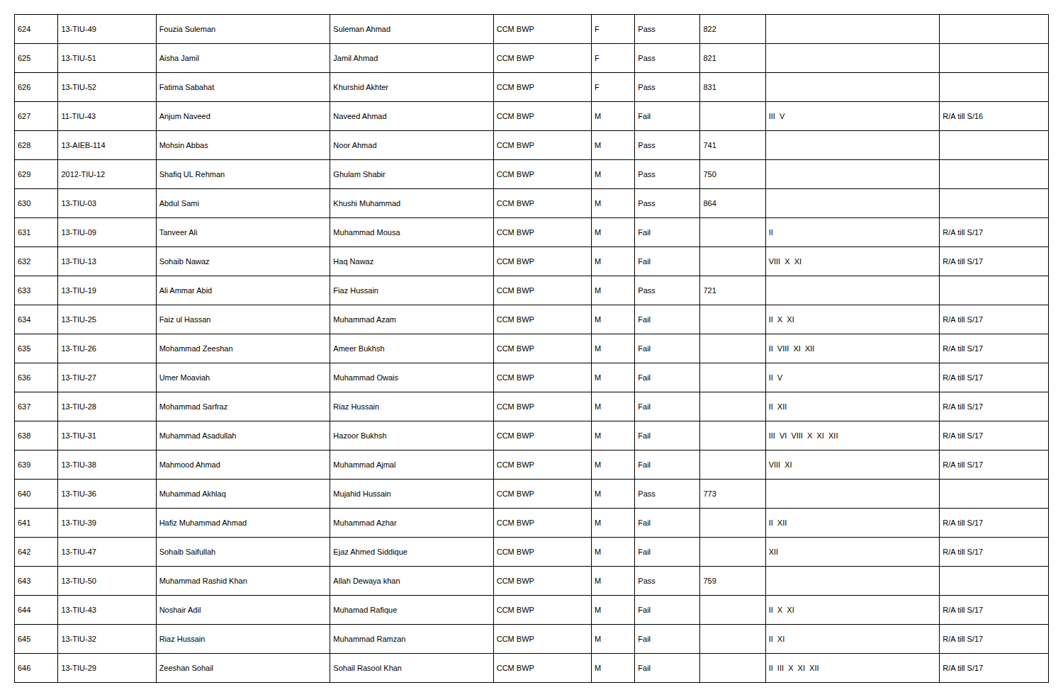| 624 | 13-TIU-49 | Fouzia Suleman | Suleman Ahmad | CCM BWP | F | Pass | 822 | | |
| 625 | 13-TIU-51 | Aisha Jamil | Jamil Ahmad | CCM BWP | F | Pass | 821 | | |
| 626 | 13-TIU-52 | Fatima Sabahat | Khurshid Akhter | CCM BWP | F | Pass | 831 | | |
| 627 | 11-TIU-43 | Anjum Naveed | Naveed Ahmad | CCM BWP | M | Fail | | III V | R/A till S/16 |
| 628 | 13-AIEB-114 | Mohsin Abbas | Noor Ahmad | CCM BWP | M | Pass | 741 | | |
| 629 | 2012-TIU-12 | Shafiq UL Rehman | Ghulam Shabir | CCM BWP | M | Pass | 750 | | |
| 630 | 13-TIU-03 | Abdul Sami | Khushi Muhammad | CCM BWP | M | Pass | 864 | | |
| 631 | 13-TIU-09 | Tanveer Ali | Muhammad Mousa | CCM BWP | M | Fail | | II | R/A till S/17 |
| 632 | 13-TIU-13 | Sohaib Nawaz | Haq Nawaz | CCM BWP | M | Fail | | VIII X XI | R/A till S/17 |
| 633 | 13-TIU-19 | Ali Ammar Abid | Fiaz Hussain | CCM BWP | M | Pass | 721 | | |
| 634 | 13-TIU-25 | Faiz ul Hassan | Muhammad Azam | CCM BWP | M | Fail | | II X XI | R/A till S/17 |
| 635 | 13-TIU-26 | Mohammad Zeeshan | Ameer Bukhsh | CCM BWP | M | Fail | | II VIII XI XII | R/A till S/17 |
| 636 | 13-TIU-27 | Umer Moaviah | Muhammad Owais | CCM BWP | M | Fail | | II V | R/A till S/17 |
| 637 | 13-TIU-28 | Mohammad Sarfraz | Riaz Hussain | CCM BWP | M | Fail | | II XII | R/A till S/17 |
| 638 | 13-TIU-31 | Muhammad Asadullah | Hazoor Bukhsh | CCM BWP | M | Fail | | III VI VIII X XI XII | R/A till S/17 |
| 639 | 13-TIU-38 | Mahmood Ahmad | Muhammad Ajmal | CCM BWP | M | Fail | | VIII XI | R/A till S/17 |
| 640 | 13-TIU-36 | Muhammad Akhlaq | Mujahid Hussain | CCM BWP | M | Pass | 773 | | |
| 641 | 13-TIU-39 | Hafiz Muhammad Ahmad | Muhammad Azhar | CCM BWP | M | Fail | | II XII | R/A till S/17 |
| 642 | 13-TIU-47 | Sohaib Saifullah | Ejaz Ahmed Siddique | CCM BWP | M | Fail | | XII | R/A till S/17 |
| 643 | 13-TIU-50 | Muhammad Rashid Khan | Allah Dewaya khan | CCM BWP | M | Pass | 759 | | |
| 644 | 13-TIU-43 | Noshair Adil | Muhamad Rafique | CCM BWP | M | Fail | | II X XI | R/A till S/17 |
| 645 | 13-TIU-32 | Riaz Hussain | Muhammad Ramzan | CCM BWP | M | Fail | | II XI | R/A till S/17 |
| 646 | 13-TIU-29 | Zeeshan Sohail | Sohail Rasool Khan | CCM BWP | M | Fail | | II III X XI XII | R/A till S/17 |